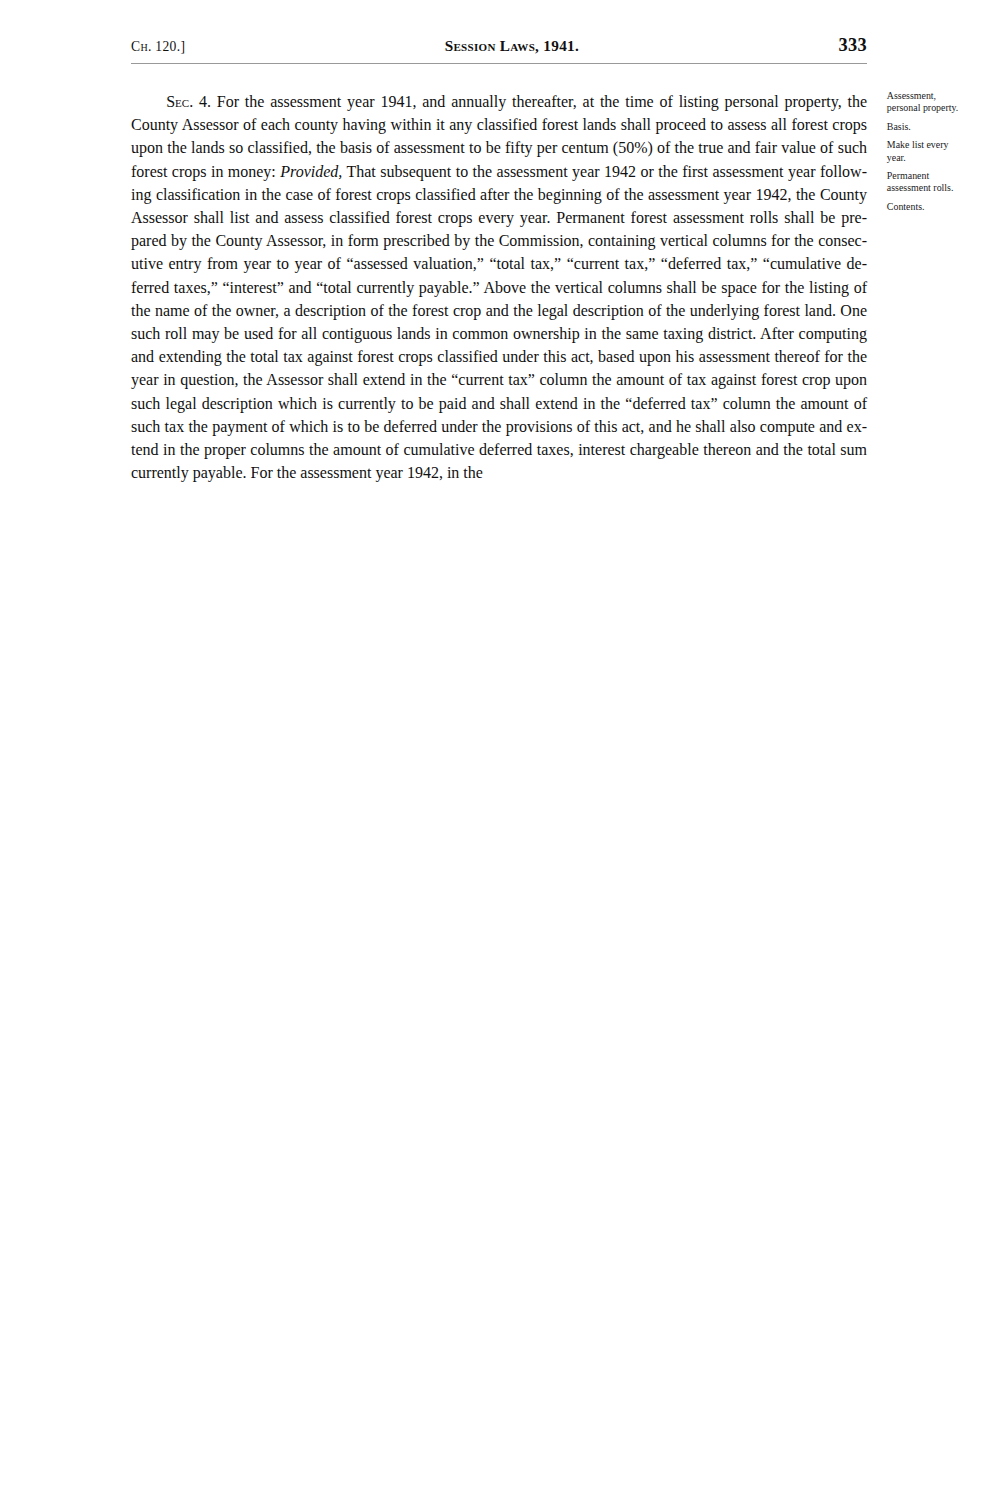Ch. 120.] Session Laws, 1941. 333
Assessment, personal property. Basis. Make list every year. Permanent assessment rolls. Contents.
Sec. 4. For the assessment year 1941, and annually thereafter, at the time of listing personal property, the County Assessor of each county having within it any classified forest lands shall proceed to assess all forest crops upon the lands so classified, the basis of assessment to be fifty per centum (50%) of the true and fair value of such forest crops in money: Provided, That subsequent to the assessment year 1942 or the first assessment year following classification in the case of forest crops classified after the beginning of the assessment year 1942, the County Assessor shall list and assess classified forest crops every year. Permanent forest assessment rolls shall be prepared by the County Assessor, in form prescribed by the Commission, containing vertical columns for the consecutive entry from year to year of “assessed valuation,” “total tax,” “current tax,” “deferred tax,” “cumulative deferred taxes,” “interest” and “total currently payable.” Above the vertical columns shall be space for the listing of the name of the owner, a description of the forest crop and the legal description of the underlying forest land. One such roll may be used for all contiguous lands in common ownership in the same taxing district. After computing and extending the total tax against forest crops classified under this act, based upon his assessment thereof for the year in question, the Assessor shall extend in the “current tax” column the amount of tax against forest crop upon such legal description which is currently to be paid and shall extend in the “deferred tax” column the amount of such tax the payment of which is to be deferred under the provisions of this act, and he shall also compute and extend in the proper columns the amount of cumulative deferred taxes, interest chargeable thereon and the total sum currently payable. For the assessment year 1942, in the